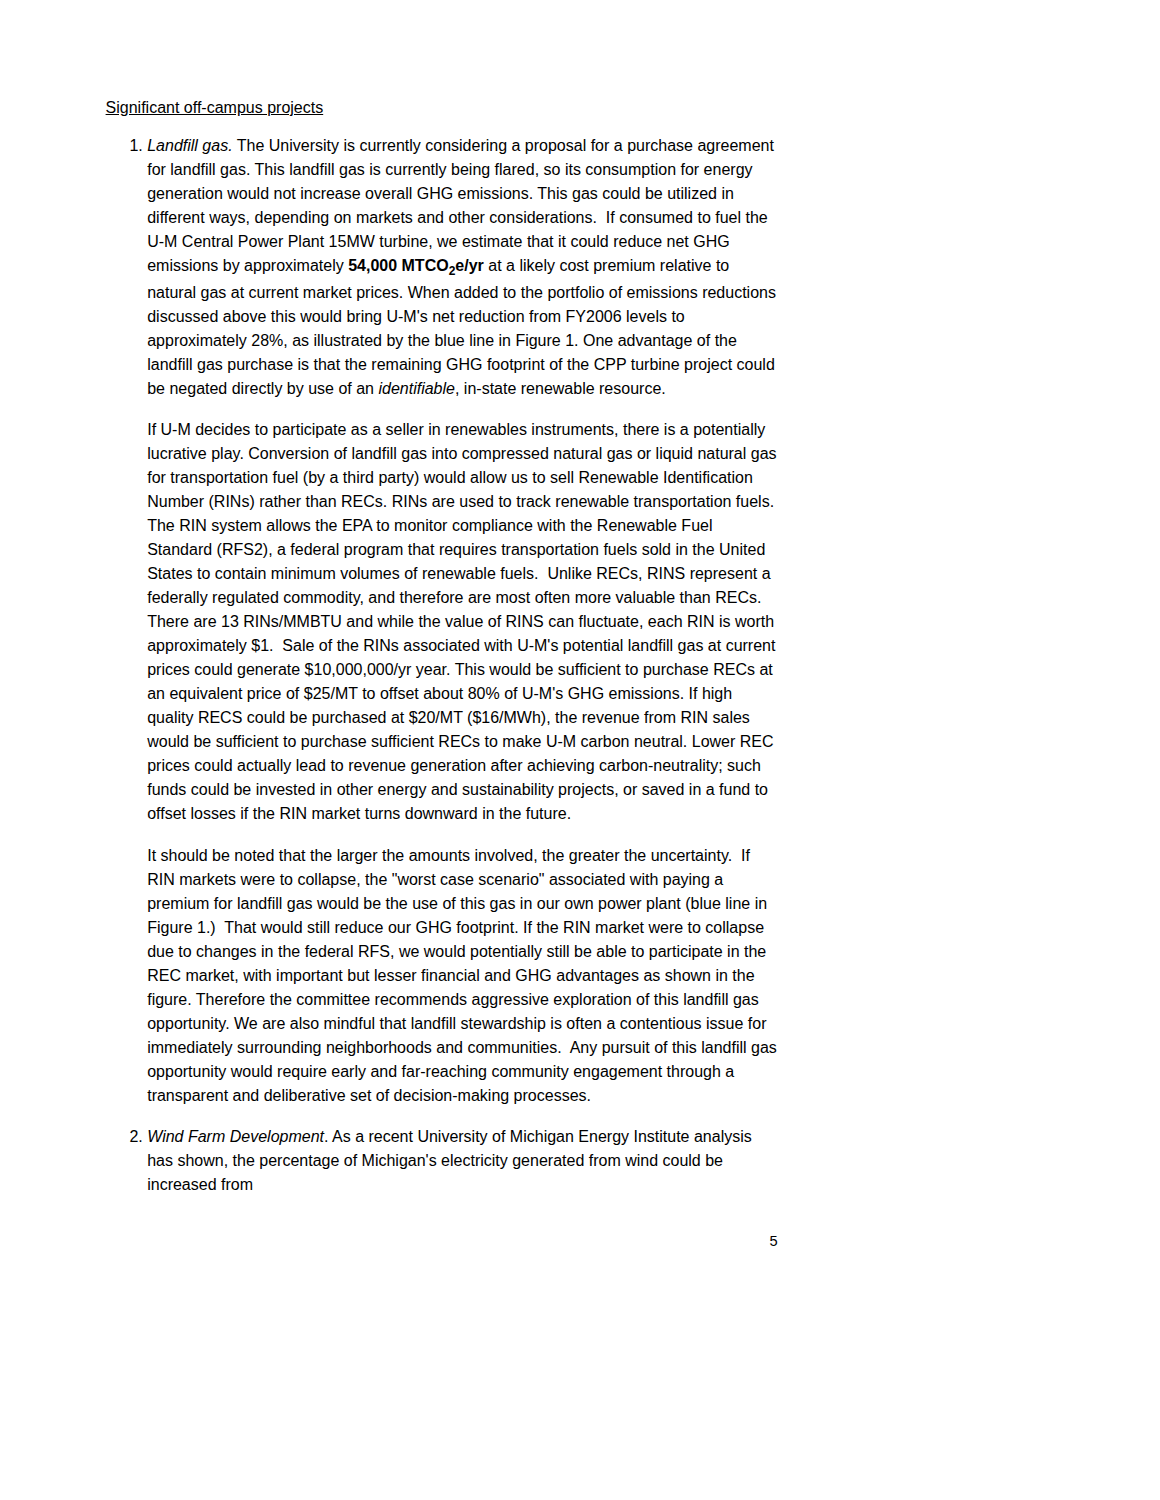Significant off-campus projects
Landfill gas. The University is currently considering a proposal for a purchase agreement for landfill gas. This landfill gas is currently being flared, so its consumption for energy generation would not increase overall GHG emissions. This gas could be utilized in different ways, depending on markets and other considerations. If consumed to fuel the U-M Central Power Plant 15MW turbine, we estimate that it could reduce net GHG emissions by approximately 54,000 MTCO2e/yr at a likely cost premium relative to natural gas at current market prices. When added to the portfolio of emissions reductions discussed above this would bring U-M's net reduction from FY2006 levels to approximately 28%, as illustrated by the blue line in Figure 1. One advantage of the landfill gas purchase is that the remaining GHG footprint of the CPP turbine project could be negated directly by use of an identifiable, in-state renewable resource.
If U-M decides to participate as a seller in renewables instruments, there is a potentially lucrative play. Conversion of landfill gas into compressed natural gas or liquid natural gas for transportation fuel (by a third party) would allow us to sell Renewable Identification Number (RINs) rather than RECs. RINs are used to track renewable transportation fuels. The RIN system allows the EPA to monitor compliance with the Renewable Fuel Standard (RFS2), a federal program that requires transportation fuels sold in the United States to contain minimum volumes of renewable fuels. Unlike RECs, RINS represent a federally regulated commodity, and therefore are most often more valuable than RECs. There are 13 RINs/MMBTU and while the value of RINS can fluctuate, each RIN is worth approximately $1. Sale of the RINs associated with U-M's potential landfill gas at current prices could generate $10,000,000/yr year. This would be sufficient to purchase RECs at an equivalent price of $25/MT to offset about 80% of U-M's GHG emissions. If high quality RECS could be purchased at $20/MT ($16/MWh), the revenue from RIN sales would be sufficient to purchase sufficient RECs to make U-M carbon neutral. Lower REC prices could actually lead to revenue generation after achieving carbon-neutrality; such funds could be invested in other energy and sustainability projects, or saved in a fund to offset losses if the RIN market turns downward in the future.
It should be noted that the larger the amounts involved, the greater the uncertainty. If RIN markets were to collapse, the "worst case scenario" associated with paying a premium for landfill gas would be the use of this gas in our own power plant (blue line in Figure 1.) That would still reduce our GHG footprint. If the RIN market were to collapse due to changes in the federal RFS, we would potentially still be able to participate in the REC market, with important but lesser financial and GHG advantages as shown in the figure. Therefore the committee recommends aggressive exploration of this landfill gas opportunity. We are also mindful that landfill stewardship is often a contentious issue for immediately surrounding neighborhoods and communities. Any pursuit of this landfill gas opportunity would require early and far-reaching community engagement through a transparent and deliberative set of decision-making processes.
Wind Farm Development. As a recent University of Michigan Energy Institute analysis has shown, the percentage of Michigan's electricity generated from wind could be increased from
5